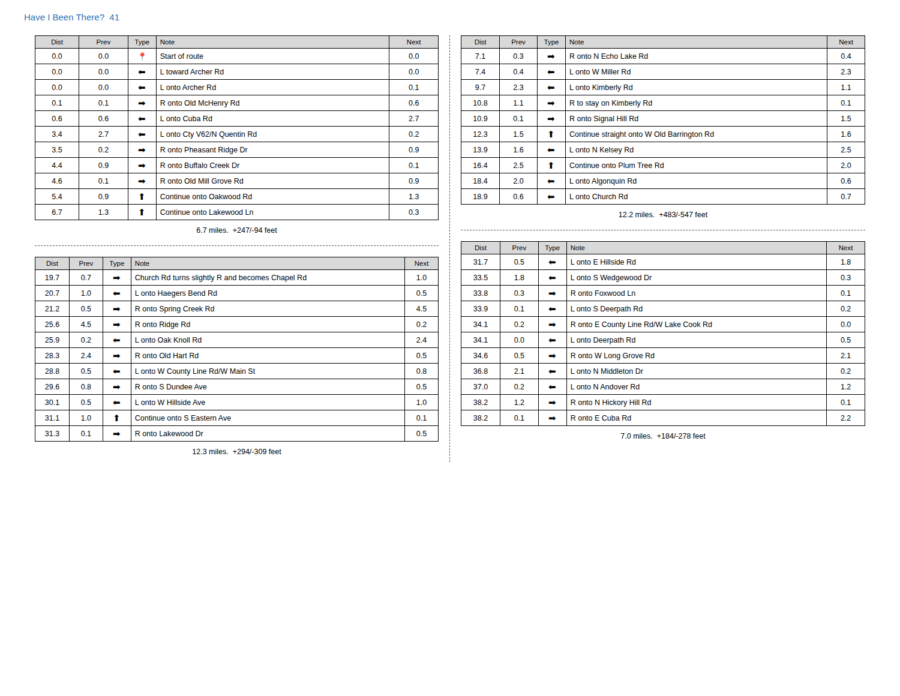Have I Been There? 41
6.7 miles. +247/-94 feet
| Dist | Prev | Type | Note | Next |
| --- | --- | --- | --- | --- |
| 0.0 | 0.0 | 📍 | Start of route | 0.0 |
| 0.0 | 0.0 | ⬅ | L toward Archer Rd | 0.0 |
| 0.0 | 0.0 | ⬅ | L onto Archer Rd | 0.1 |
| 0.1 | 0.1 | ➡ | R onto Old McHenry Rd | 0.6 |
| 0.6 | 0.6 | ⬅ | L onto Cuba Rd | 2.7 |
| 3.4 | 2.7 | ⬅ | L onto Cty V62/N Quentin Rd | 0.2 |
| 3.5 | 0.2 | ➡ | R onto Pheasant Ridge Dr | 0.9 |
| 4.4 | 0.9 | ➡ | R onto Buffalo Creek Dr | 0.1 |
| 4.6 | 0.1 | ➡ | R onto Old Mill Grove Rd | 0.9 |
| 5.4 | 0.9 | ⬆ | Continue onto Oakwood Rd | 1.3 |
| 6.7 | 1.3 | ⬆ | Continue onto Lakewood Ln | 0.3 |
12.3 miles. +294/-309 feet
| Dist | Prev | Type | Note | Next |
| --- | --- | --- | --- | --- |
| 19.7 | 0.7 | ➡ | Church Rd turns slightly R and becomes Chapel Rd | 1.0 |
| 20.7 | 1.0 | ⬅ | L onto Haegers Bend Rd | 0.5 |
| 21.2 | 0.5 | ➡ | R onto Spring Creek Rd | 4.5 |
| 25.6 | 4.5 | ➡ | R onto Ridge Rd | 0.2 |
| 25.9 | 0.2 | ⬅ | L onto Oak Knoll Rd | 2.4 |
| 28.3 | 2.4 | ➡ | R onto Old Hart Rd | 0.5 |
| 28.8 | 0.5 | ⬅ | L onto W County Line Rd/W Main St | 0.8 |
| 29.6 | 0.8 | ➡ | R onto S Dundee Ave | 0.5 |
| 30.1 | 0.5 | ⬅ | L onto W Hillside Ave | 1.0 |
| 31.1 | 1.0 | ⬆ | Continue onto S Eastern Ave | 0.1 |
| 31.3 | 0.1 | ➡ | R onto Lakewood Dr | 0.5 |
12.2 miles. +483/-547 feet
| Dist | Prev | Type | Note | Next |
| --- | --- | --- | --- | --- |
| 7.1 | 0.3 | ➡ | R onto N Echo Lake Rd | 0.4 |
| 7.4 | 0.4 | ⬅ | L onto W Miller Rd | 2.3 |
| 9.7 | 2.3 | ⬅ | L onto Kimberly Rd | 1.1 |
| 10.8 | 1.1 | ➡ | R to stay on Kimberly Rd | 0.1 |
| 10.9 | 0.1 | ➡ | R onto Signal Hill Rd | 1.5 |
| 12.3 | 1.5 | ⬆ | Continue straight onto W Old Barrington Rd | 1.6 |
| 13.9 | 1.6 | ⬅ | L onto N Kelsey Rd | 2.5 |
| 16.4 | 2.5 | ⬆ | Continue onto Plum Tree Rd | 2.0 |
| 18.4 | 2.0 | ⬅ | L onto Algonquin Rd | 0.6 |
| 18.9 | 0.6 | ⬅ | L onto Church Rd | 0.7 |
7.0 miles. +184/-278 feet
| Dist | Prev | Type | Note | Next |
| --- | --- | --- | --- | --- |
| 31.7 | 0.5 | ⬅ | L onto E Hillside Rd | 1.8 |
| 33.5 | 1.8 | ⬅ | L onto S Wedgewood Dr | 0.3 |
| 33.8 | 0.3 | ➡ | R onto Foxwood Ln | 0.1 |
| 33.9 | 0.1 | ⬅ | L onto S Deerpath Rd | 0.2 |
| 34.1 | 0.2 | ➡ | R onto E County Line Rd/W Lake Cook Rd | 0.0 |
| 34.1 | 0.0 | ⬅ | L onto Deerpath Rd | 0.5 |
| 34.6 | 0.5 | ➡ | R onto W Long Grove Rd | 2.1 |
| 36.8 | 2.1 | ⬅ | L onto N Middleton Dr | 0.2 |
| 37.0 | 0.2 | ⬅ | L onto N Andover Rd | 1.2 |
| 38.2 | 1.2 | ➡ | R onto N Hickory Hill Rd | 0.1 |
| 38.2 | 0.1 | ➡ | R onto E Cuba Rd | 2.2 |